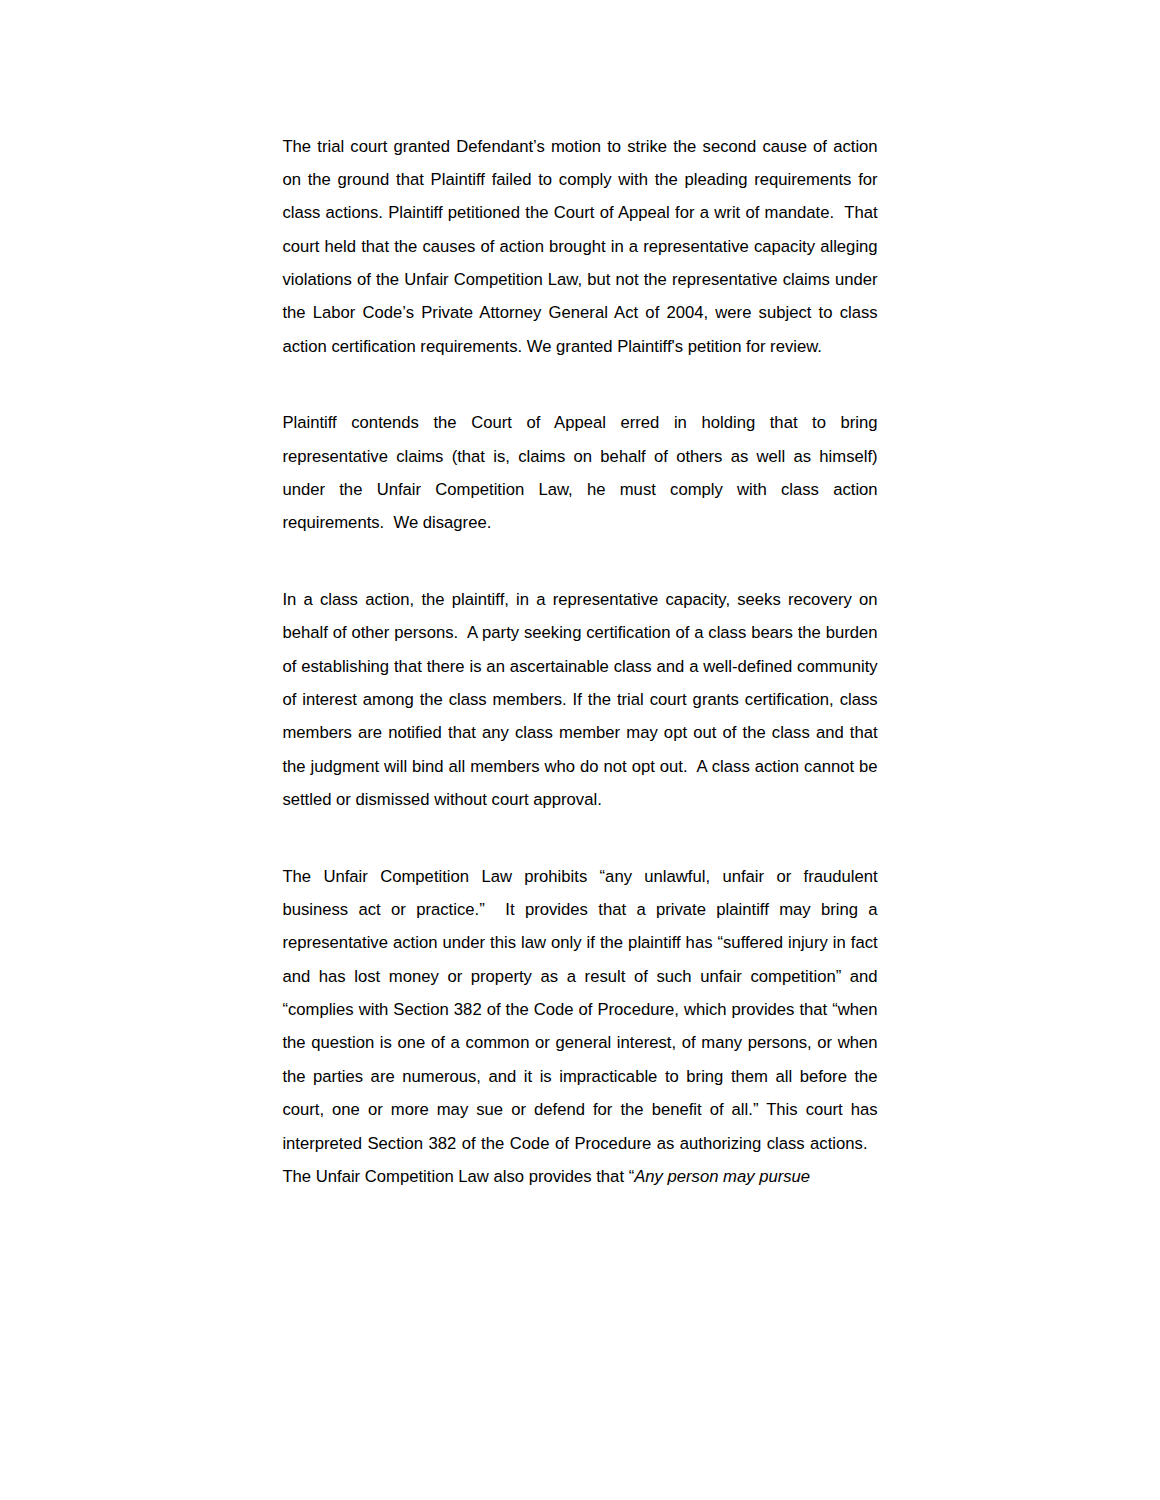The trial court granted Defendant’s motion to strike the second cause of action on the ground that Plaintiff failed to comply with the pleading requirements for class actions. Plaintiff petitioned the Court of Appeal for a writ of mandate. That court held that the causes of action brought in a representative capacity alleging violations of the Unfair Competition Law, but not the representative claims under the Labor Code’s Private Attorney General Act of 2004, were subject to class action certification requirements. We granted Plaintiff's petition for review.
Plaintiff contends the Court of Appeal erred in holding that to bring representative claims (that is, claims on behalf of others as well as himself) under the Unfair Competition Law, he must comply with class action requirements. We disagree.
In a class action, the plaintiff, in a representative capacity, seeks recovery on behalf of other persons. A party seeking certification of a class bears the burden of establishing that there is an ascertainable class and a well-defined community of interest among the class members. If the trial court grants certification, class members are notified that any class member may opt out of the class and that the judgment will bind all members who do not opt out. A class action cannot be settled or dismissed without court approval.
The Unfair Competition Law prohibits “any unlawful, unfair or fraudulent business act or practice.” It provides that a private plaintiff may bring a representative action under this law only if the plaintiff has “suffered injury in fact and has lost money or property as a result of such unfair competition” and “complies with Section 382 of the Code of Procedure, which provides that “when the question is one of a common or general interest, of many persons, or when the parties are numerous, and it is impracticable to bring them all before the court, one or more may sue or defend for the benefit of all.” This court has interpreted Section 382 of the Code of Procedure as authorizing class actions. The Unfair Competition Law also provides that “Any person may pursue